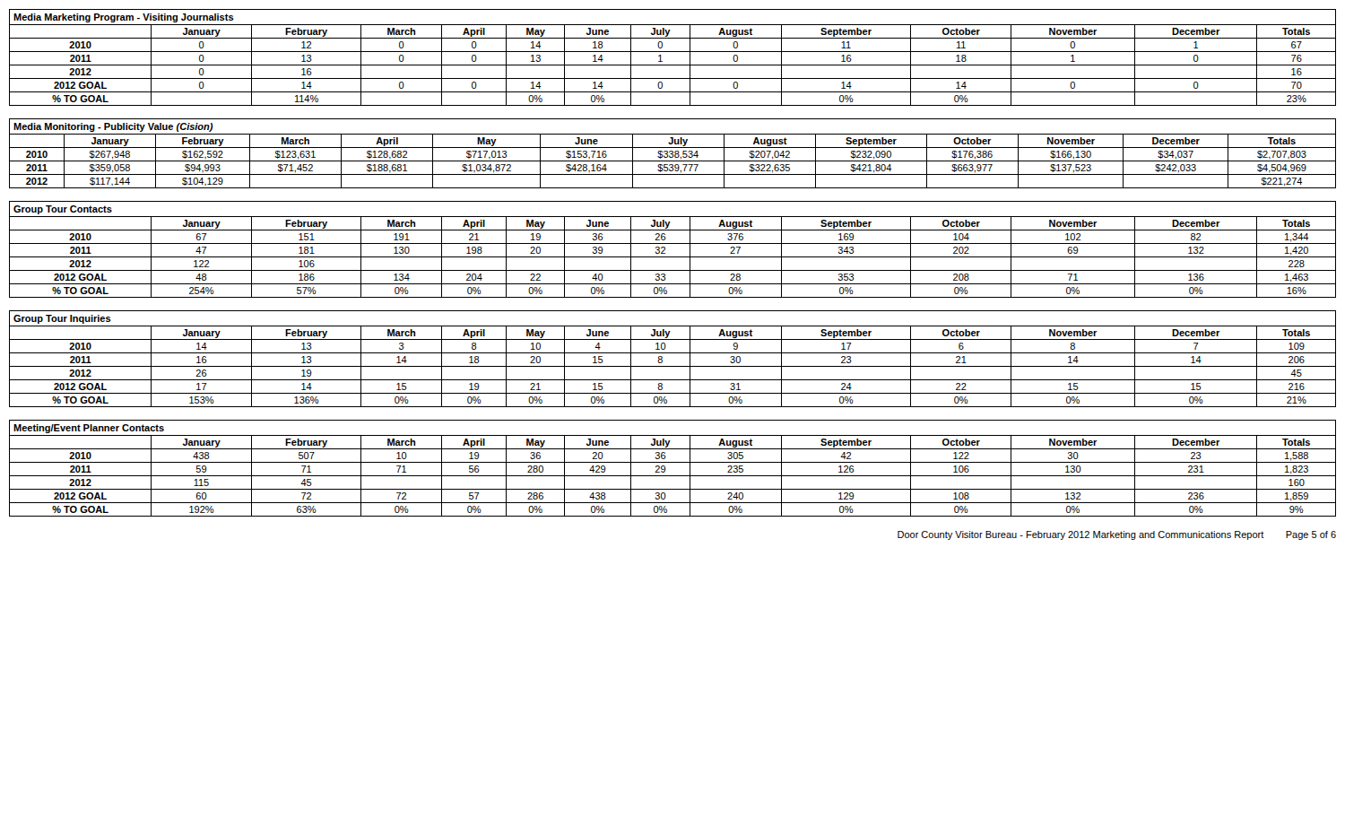Media Marketing Program - Visiting Journalists
| | January | February | March | April | May | June | July | August | September | October | November | December | Totals |
| --- | --- | --- | --- | --- | --- | --- | --- | --- | --- | --- | --- | --- | --- |
| 2010 | 0 | 12 | 0 | 0 | 14 | 18 | 0 | 0 | 11 | 11 | 0 | 1 | 67 |
| 2011 | 0 | 13 | 0 | 0 | 13 | 14 | 1 | 0 | 16 | 18 | 1 | 0 | 76 |
| 2012 | 0 | 16 | | | | | | | | | | | 16 |
| 2012 GOAL | 0 | 14 | 0 | 0 | 14 | 14 | 0 | 0 | 14 | 14 | 0 | 0 | 70 |
| % TO GOAL | | 114% | | | 0% | 0% | | | 0% | 0% | | | 23% |
Media Monitoring - Publicity Value (Cision)
| | January | February | March | April | May | June | July | August | September | October | November | December | Totals |
| --- | --- | --- | --- | --- | --- | --- | --- | --- | --- | --- | --- | --- | --- |
| 2010 | $267,948 | $162,592 | $123,631 | $128,682 | $717,013 | $153,716 | $338,534 | $207,042 | $232,090 | $176,386 | $166,130 | $34,037 | $2,707,803 |
| 2011 | $359,058 | $94,993 | $71,452 | $188,681 | $1,034,872 | $428,164 | $539,777 | $322,635 | $421,804 | $663,977 | $137,523 | $242,033 | $4,504,969 |
| 2012 | $117,144 | $104,129 | | | | | | | | | | | $221,274 |
Group Tour Contacts
| | January | February | March | April | May | June | July | August | September | October | November | December | Totals |
| --- | --- | --- | --- | --- | --- | --- | --- | --- | --- | --- | --- | --- | --- |
| 2010 | 67 | 151 | 191 | 21 | 19 | 36 | 26 | 376 | 169 | 104 | 102 | 82 | 1,344 |
| 2011 | 47 | 181 | 130 | 198 | 20 | 39 | 32 | 27 | 343 | 202 | 69 | 132 | 1,420 |
| 2012 | 122 | 106 | | | | | | | | | | | 228 |
| 2012 GOAL | 48 | 186 | 134 | 204 | 22 | 40 | 33 | 28 | 353 | 208 | 71 | 136 | 1,463 |
| % TO GOAL | 254% | 57% | 0% | 0% | 0% | 0% | 0% | 0% | 0% | 0% | 0% | 0% | 16% |
Group Tour Inquiries
| | January | February | March | April | May | June | July | August | September | October | November | December | Totals |
| --- | --- | --- | --- | --- | --- | --- | --- | --- | --- | --- | --- | --- | --- |
| 2010 | 14 | 13 | 3 | 8 | 10 | 4 | 10 | 9 | 17 | 6 | 8 | 7 | 109 |
| 2011 | 16 | 13 | 14 | 18 | 20 | 15 | 8 | 30 | 23 | 21 | 14 | 14 | 206 |
| 2012 | 26 | 19 | | | | | | | | | | | 45 |
| 2012 GOAL | 17 | 14 | 15 | 19 | 21 | 15 | 8 | 31 | 24 | 22 | 15 | 15 | 216 |
| % TO GOAL | 153% | 136% | 0% | 0% | 0% | 0% | 0% | 0% | 0% | 0% | 0% | 0% | 21% |
Meeting/Event Planner Contacts
| | January | February | March | April | May | June | July | August | September | October | November | December | Totals |
| --- | --- | --- | --- | --- | --- | --- | --- | --- | --- | --- | --- | --- | --- |
| 2010 | 438 | 507 | 10 | 19 | 36 | 20 | 36 | 305 | 42 | 122 | 30 | 23 | 1,588 |
| 2011 | 59 | 71 | 71 | 56 | 280 | 429 | 29 | 235 | 126 | 106 | 130 | 231 | 1,823 |
| 2012 | 115 | 45 | | | | | | | | | | | 160 |
| 2012 GOAL | 60 | 72 | 72 | 57 | 286 | 438 | 30 | 240 | 129 | 108 | 132 | 236 | 1,859 |
| % TO GOAL | 192% | 63% | 0% | 0% | 0% | 0% | 0% | 0% | 0% | 0% | 0% | 0% | 9% |
Door County Visitor Bureau - February 2012 Marketing and Communications Report Page 5 of 6